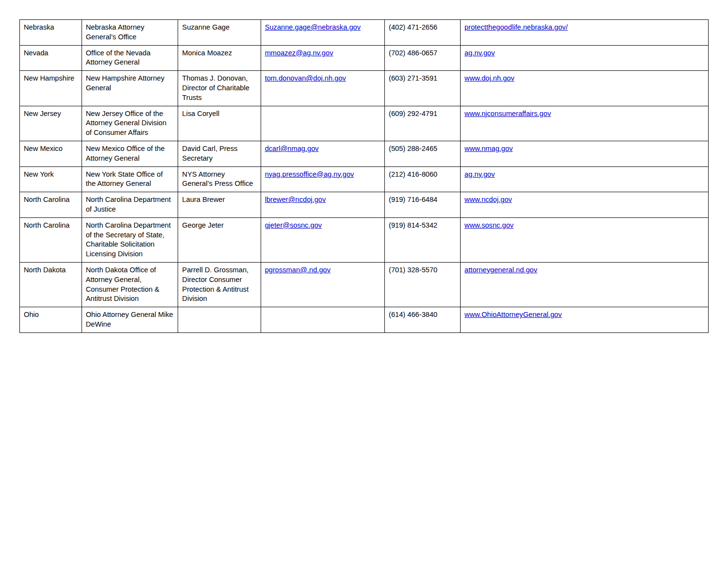| Nebraska | Nebraska Attorney General’s Office | Suzanne Gage | Suzanne.gage@nebraska.gov | (402) 471-2656 | protectthegoodlife.nebraska.gov/ |
| Nevada | Office of the Nevada Attorney General | Monica Moazez | mmoazez@ag.nv.gov | (702) 486-0657 | ag.nv.gov |
| New Hampshire | New Hampshire Attorney General | Thomas J. Donovan, Director of Charitable Trusts | tom.donovan@doj.nh.gov | (603) 271-3591 | www.doj.nh.gov |
| New Jersey | New Jersey Office of the Attorney General Division of Consumer Affairs | Lisa Coryell | | (609) 292-4791 | www.njconsumeraffairs.gov |
| New Mexico | New Mexico Office of the Attorney General | David Carl, Press Secretary | dcarl@nmag.gov | (505) 288-2465 | www.nmag.gov |
| New York | New York State Office of the Attorney General | NYS Attorney General’s Press Office | nyag.pressoffice@ag.ny.gov | (212) 416-8060 | ag.ny.gov |
| North Carolina | North Carolina Department of Justice | Laura Brewer | lbrewer@ncdoj.gov | (919) 716-6484 | www.ncdoj.gov |
| North Carolina | North Carolina Department of the Secretary of State, Charitable Solicitation Licensing Division | George Jeter | gjeter@sosnc.gov | (919) 814-5342 | www.sosnc.gov |
| North Dakota | North Dakota Office of Attorney General, Consumer Protection & Antitrust Division | Parrell D. Grossman, Director Consumer Protection & Antitrust Division | pgrossman@.nd.gov | (701) 328-5570 | attorneygeneral.nd.gov |
| Ohio | Ohio Attorney General Mike DeWine | | | (614) 466-3840 | www.OhioAttorneyGeneral.gov |